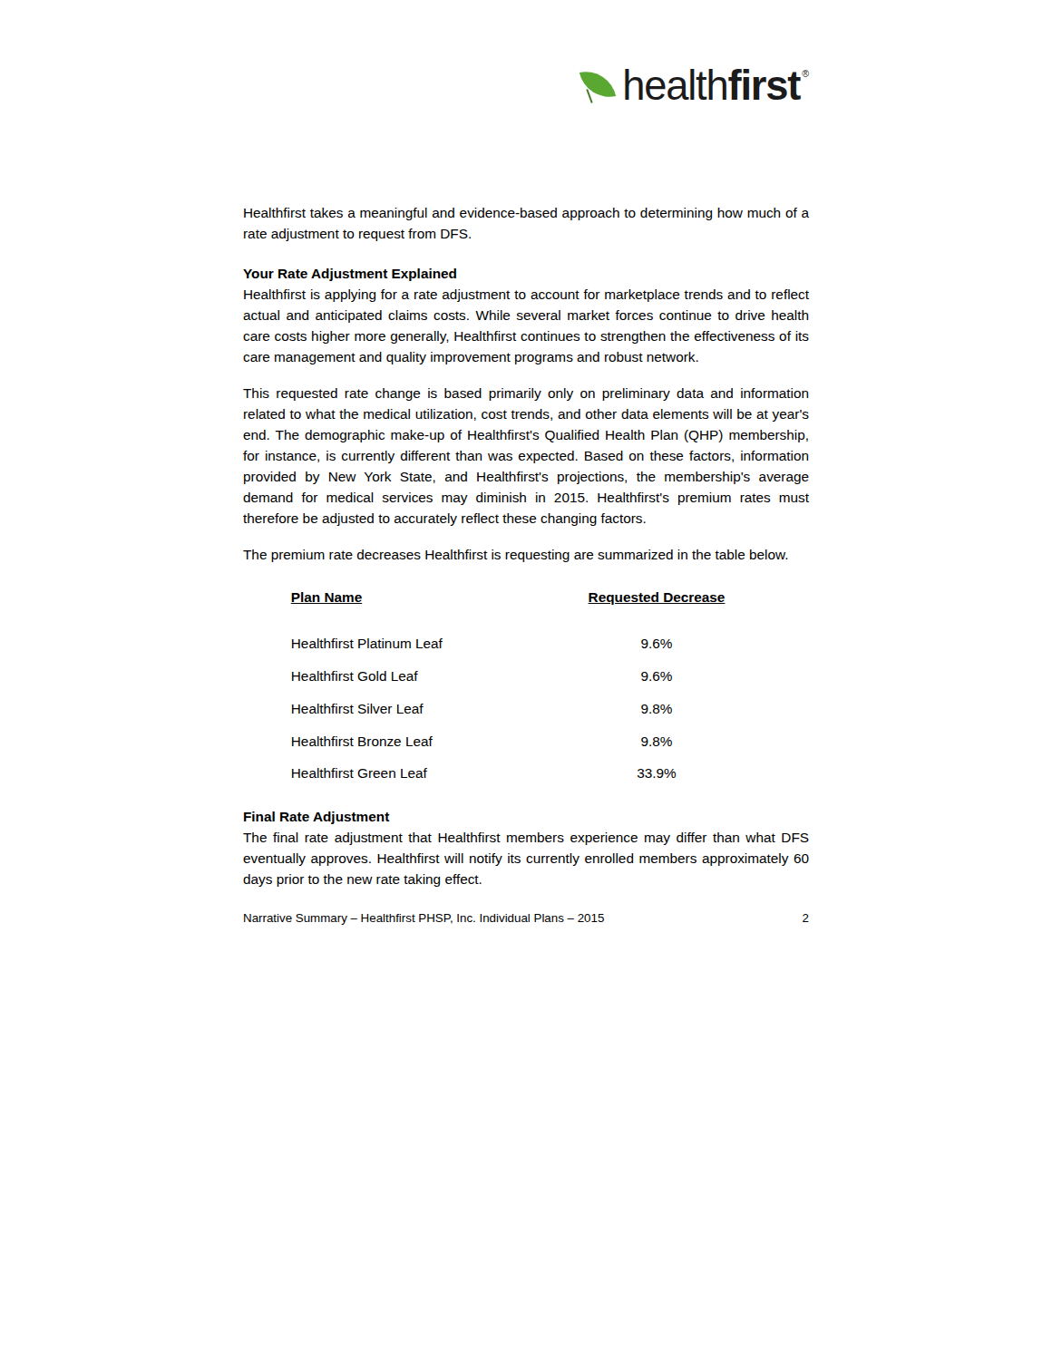healthfirst®
Healthfirst takes a meaningful and evidence-based approach to determining how much of a rate adjustment to request from DFS.
Your Rate Adjustment Explained
Healthfirst is applying for a rate adjustment to account for marketplace trends and to reflect actual and anticipated claims costs. While several market forces continue to drive health care costs higher more generally, Healthfirst continues to strengthen the effectiveness of its care management and quality improvement programs and robust network.
This requested rate change is based primarily only on preliminary data and information related to what the medical utilization, cost trends, and other data elements will be at year's end. The demographic make-up of Healthfirst's Qualified Health Plan (QHP) membership, for instance, is currently different than was expected. Based on these factors, information provided by New York State, and Healthfirst's projections, the membership's average demand for medical services may diminish in 2015. Healthfirst's premium rates must therefore be adjusted to accurately reflect these changing factors.
The premium rate decreases Healthfirst is requesting are summarized in the table below.
| Plan Name | Requested Decrease |
| --- | --- |
| Healthfirst Platinum Leaf | 9.6% |
| Healthfirst Gold Leaf | 9.6% |
| Healthfirst Silver Leaf | 9.8% |
| Healthfirst Bronze Leaf | 9.8% |
| Healthfirst Green Leaf | 33.9% |
Final Rate Adjustment
The final rate adjustment that Healthfirst members experience may differ than what DFS eventually approves. Healthfirst will notify its currently enrolled members approximately 60 days prior to the new rate taking effect.
Narrative Summary – Healthfirst PHSP, Inc. Individual Plans – 2015 2